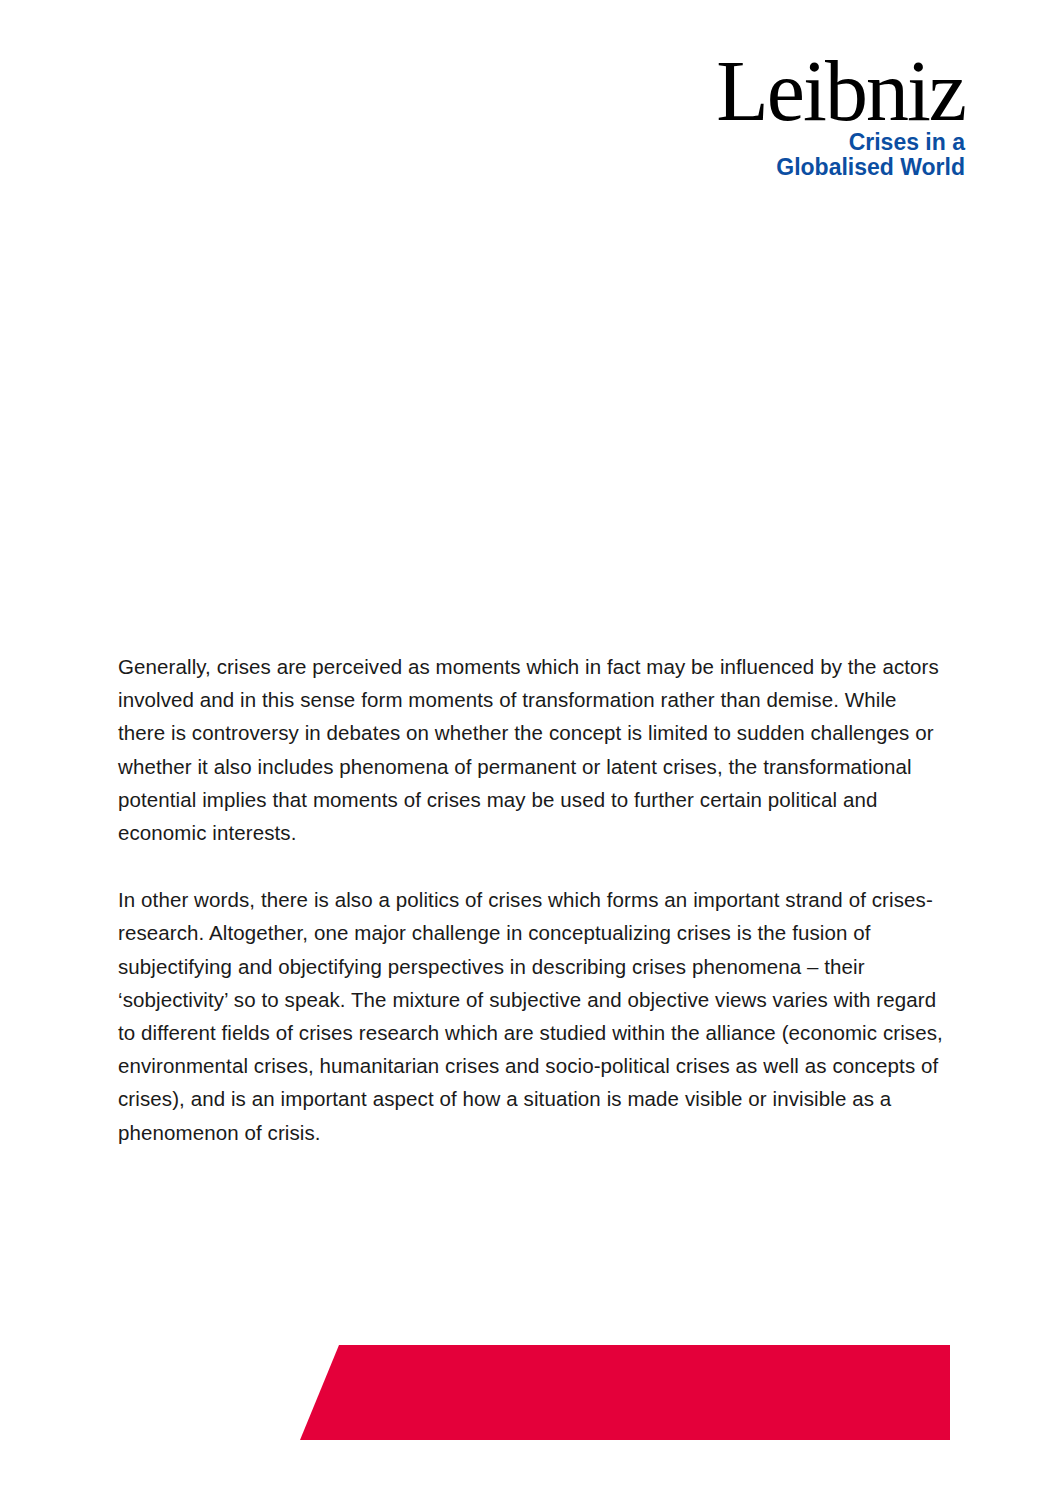Leibniz
Crises in a
Globalised World
Generally, crises are perceived as moments which in fact may be influenced by the actors involved and in this sense form moments of transformation rather than demise. While there is controversy in debates on whether the concept is limited to sudden challenges or whether it also includes phenomena of permanent or latent crises, the transformational potential implies that moments of crises may be used to further certain political and economic interests.
In other words, there is also a politics of crises which forms an important strand of crises-research. Altogether, one major challenge in conceptualizing crises is the fusion of subjectifying and objectifying perspectives in describing crises phenomena – their ‘sobjectivity’ so to speak. The mixture of subjective and objective views varies with regard to different fields of crises research which are studied within the alliance (economic crises, environmental crises, humanitarian crises and socio-political crises as well as concepts of crises), and is an important aspect of how a situation is made visible or invisible as a phenomenon of crisis.